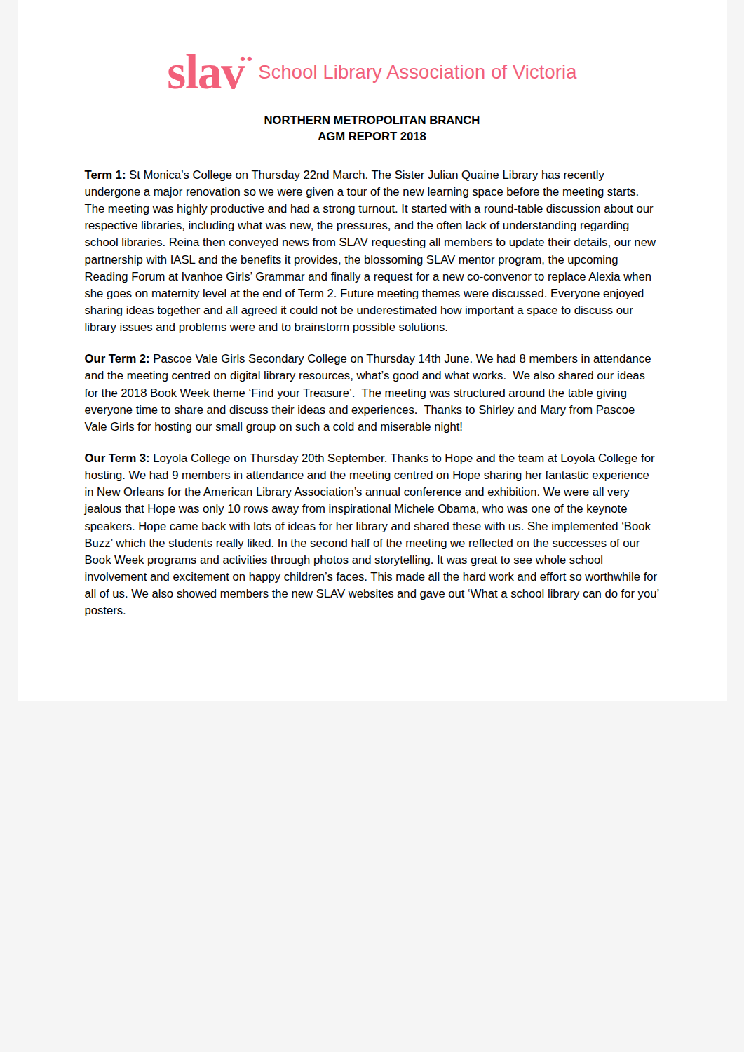slav●● School Library Association of Victoria
Northern Metropolitan Branch AGM Report 2018
Term 1: St Monica’s College on Thursday 22nd March. The Sister Julian Quaine Library has recently undergone a major renovation so we were given a tour of the new learning space before the meeting starts. The meeting was highly productive and had a strong turnout. It started with a round-table discussion about our respective libraries, including what was new, the pressures, and the often lack of understanding regarding school libraries. Reina then conveyed news from SLAV requesting all members to update their details, our new partnership with IASL and the benefits it provides, the blossoming SLAV mentor program, the upcoming Reading Forum at Ivanhoe Girls’ Grammar and finally a request for a new co-convenor to replace Alexia when she goes on maternity level at the end of Term 2. Future meeting themes were discussed. Everyone enjoyed sharing ideas together and all agreed it could not be underestimated how important a space to discuss our library issues and problems were and to brainstorm possible solutions.
Our Term 2: Pascoe Vale Girls Secondary College on Thursday 14th June. We had 8 members in attendance and the meeting centred on digital library resources, what’s good and what works. We also shared our ideas for the 2018 Book Week theme ‘Find your Treasure’. The meeting was structured around the table giving everyone time to share and discuss their ideas and experiences. Thanks to Shirley and Mary from Pascoe Vale Girls for hosting our small group on such a cold and miserable night!
Our Term 3: Loyola College on Thursday 20th September. Thanks to Hope and the team at Loyola College for hosting. We had 9 members in attendance and the meeting centred on Hope sharing her fantastic experience in New Orleans for the American Library Association’s annual conference and exhibition. We were all very jealous that Hope was only 10 rows away from inspirational Michele Obama, who was one of the keynote speakers. Hope came back with lots of ideas for her library and shared these with us. She implemented ‘Book Buzz’ which the students really liked. In the second half of the meeting we reflected on the successes of our Book Week programs and activities through photos and storytelling. It was great to see whole school involvement and excitement on happy children’s faces. This made all the hard work and effort so worthwhile for all of us. We also showed members the new SLAV websites and gave out ‘What a school library can do for you’ posters.